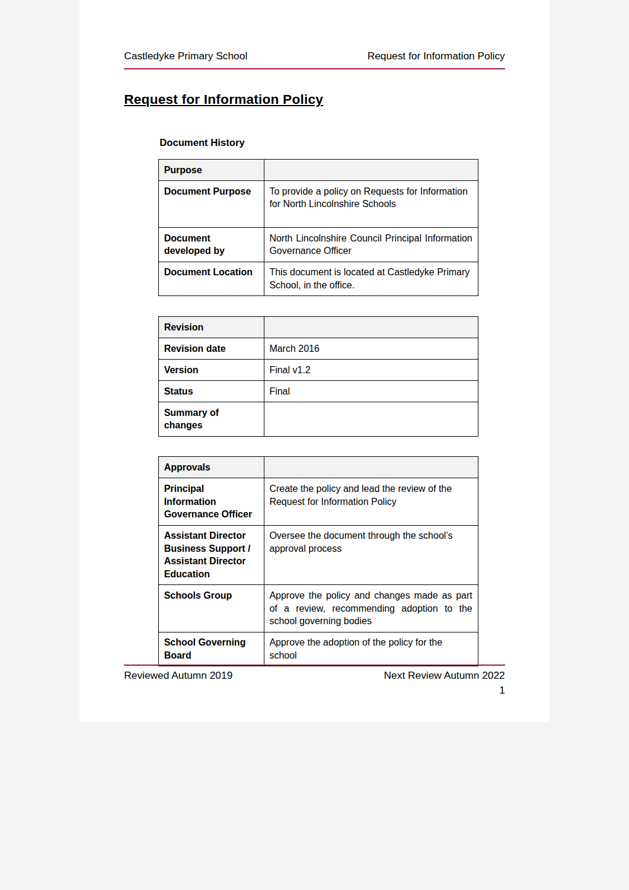Castledyke Primary School
Request for Information Policy
Request for Information Policy
Document History
| Purpose | |
| Document Purpose | To provide a policy on Requests for Information for North Lincolnshire Schools |
| Document developed by | North Lincolnshire Council Principal Information Governance Officer |
| Document Location | This document is located at Castledyke Primary School, in the office. |
| Revision | |
| Revision date | March 2016 |
| Version | Final v1.2 |
| Status | Final |
| Summary of changes | |
| Approvals | |
| Principal Information Governance Officer | Create the policy and lead the review of the Request for Information Policy |
| Assistant Director Business Support / Assistant Director Education | Oversee the document through the school’s approval process |
| Schools Group | Approve the policy and changes made as part of a review, recommending adoption to the school governing bodies |
| School Governing Board | Approve the adoption of the policy for the school |
Reviewed Autumn 2019 Next Review Autumn 2022
1